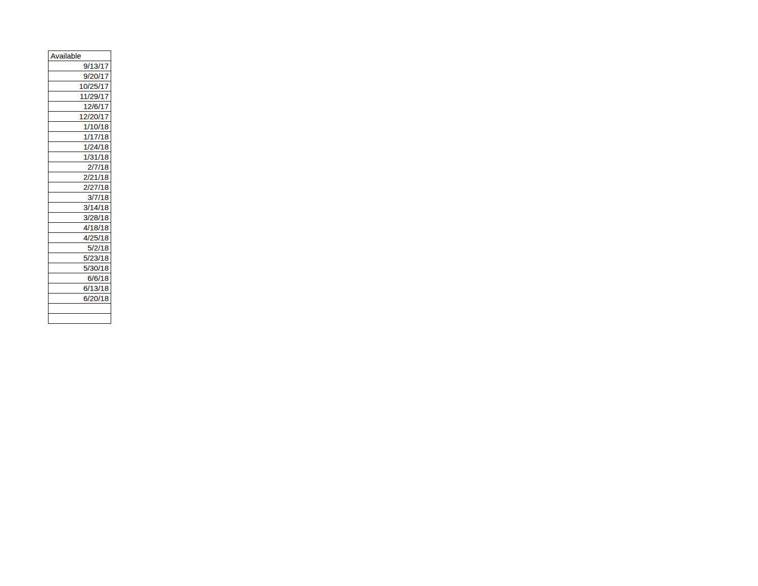| Available |
| 9/13/17 |
| 9/20/17 |
| 10/25/17 |
| 11/29/17 |
| 12/6/17 |
| 12/20/17 |
| 1/10/18 |
| 1/17/18 |
| 1/24/18 |
| 1/31/18 |
| 2/7/18 |
| 2/21/18 |
| 2/27/18 |
| 3/7/18 |
| 3/14/18 |
| 3/28/18 |
| 4/18/18 |
| 4/25/18 |
| 5/2/18 |
| 5/23/18 |
| 5/30/18 |
| 6/6/18 |
| 6/13/18 |
| 6/20/18 |